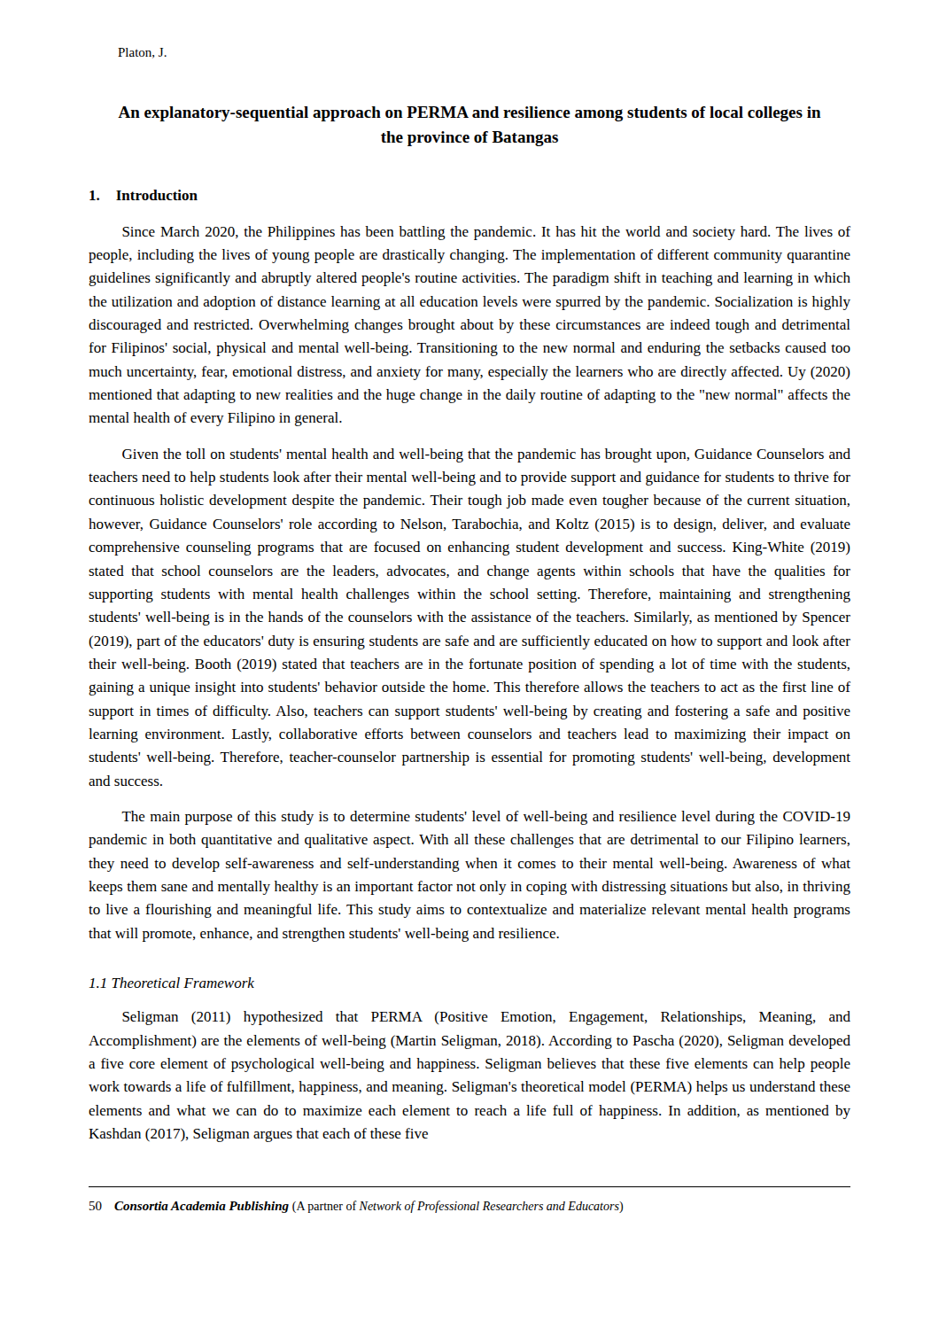Platon, J.
An explanatory-sequential approach on PERMA and resilience among students of local colleges in the province of Batangas
1. Introduction
Since March 2020, the Philippines has been battling the pandemic. It has hit the world and society hard. The lives of people, including the lives of young people are drastically changing. The implementation of different community quarantine guidelines significantly and abruptly altered people's routine activities. The paradigm shift in teaching and learning in which the utilization and adoption of distance learning at all education levels were spurred by the pandemic. Socialization is highly discouraged and restricted. Overwhelming changes brought about by these circumstances are indeed tough and detrimental for Filipinos' social, physical and mental well-being. Transitioning to the new normal and enduring the setbacks caused too much uncertainty, fear, emotional distress, and anxiety for many, especially the learners who are directly affected. Uy (2020) mentioned that adapting to new realities and the huge change in the daily routine of adapting to the "new normal" affects the mental health of every Filipino in general.
Given the toll on students' mental health and well-being that the pandemic has brought upon, Guidance Counselors and teachers need to help students look after their mental well-being and to provide support and guidance for students to thrive for continuous holistic development despite the pandemic. Their tough job made even tougher because of the current situation, however, Guidance Counselors' role according to Nelson, Tarabochia, and Koltz (2015) is to design, deliver, and evaluate comprehensive counseling programs that are focused on enhancing student development and success. King-White (2019) stated that school counselors are the leaders, advocates, and change agents within schools that have the qualities for supporting students with mental health challenges within the school setting. Therefore, maintaining and strengthening students' well-being is in the hands of the counselors with the assistance of the teachers. Similarly, as mentioned by Spencer (2019), part of the educators' duty is ensuring students are safe and are sufficiently educated on how to support and look after their well-being. Booth (2019) stated that teachers are in the fortunate position of spending a lot of time with the students, gaining a unique insight into students' behavior outside the home. This therefore allows the teachers to act as the first line of support in times of difficulty. Also, teachers can support students' well-being by creating and fostering a safe and positive learning environment. Lastly, collaborative efforts between counselors and teachers lead to maximizing their impact on students' well-being. Therefore, teacher-counselor partnership is essential for promoting students' well-being, development and success.
The main purpose of this study is to determine students' level of well-being and resilience level during the COVID-19 pandemic in both quantitative and qualitative aspect. With all these challenges that are detrimental to our Filipino learners, they need to develop self-awareness and self-understanding when it comes to their mental well-being. Awareness of what keeps them sane and mentally healthy is an important factor not only in coping with distressing situations but also, in thriving to live a flourishing and meaningful life. This study aims to contextualize and materialize relevant mental health programs that will promote, enhance, and strengthen students' well-being and resilience.
1.1 Theoretical Framework
Seligman (2011) hypothesized that PERMA (Positive Emotion, Engagement, Relationships, Meaning, and Accomplishment) are the elements of well-being (Martin Seligman, 2018). According to Pascha (2020), Seligman developed a five core element of psychological well-being and happiness. Seligman believes that these five elements can help people work towards a life of fulfillment, happiness, and meaning. Seligman's theoretical model (PERMA) helps us understand these elements and what we can do to maximize each element to reach a life full of happiness. In addition, as mentioned by Kashdan (2017), Seligman argues that each of these five
50 Consortia Academia Publishing (A partner of Network of Professional Researchers and Educators)